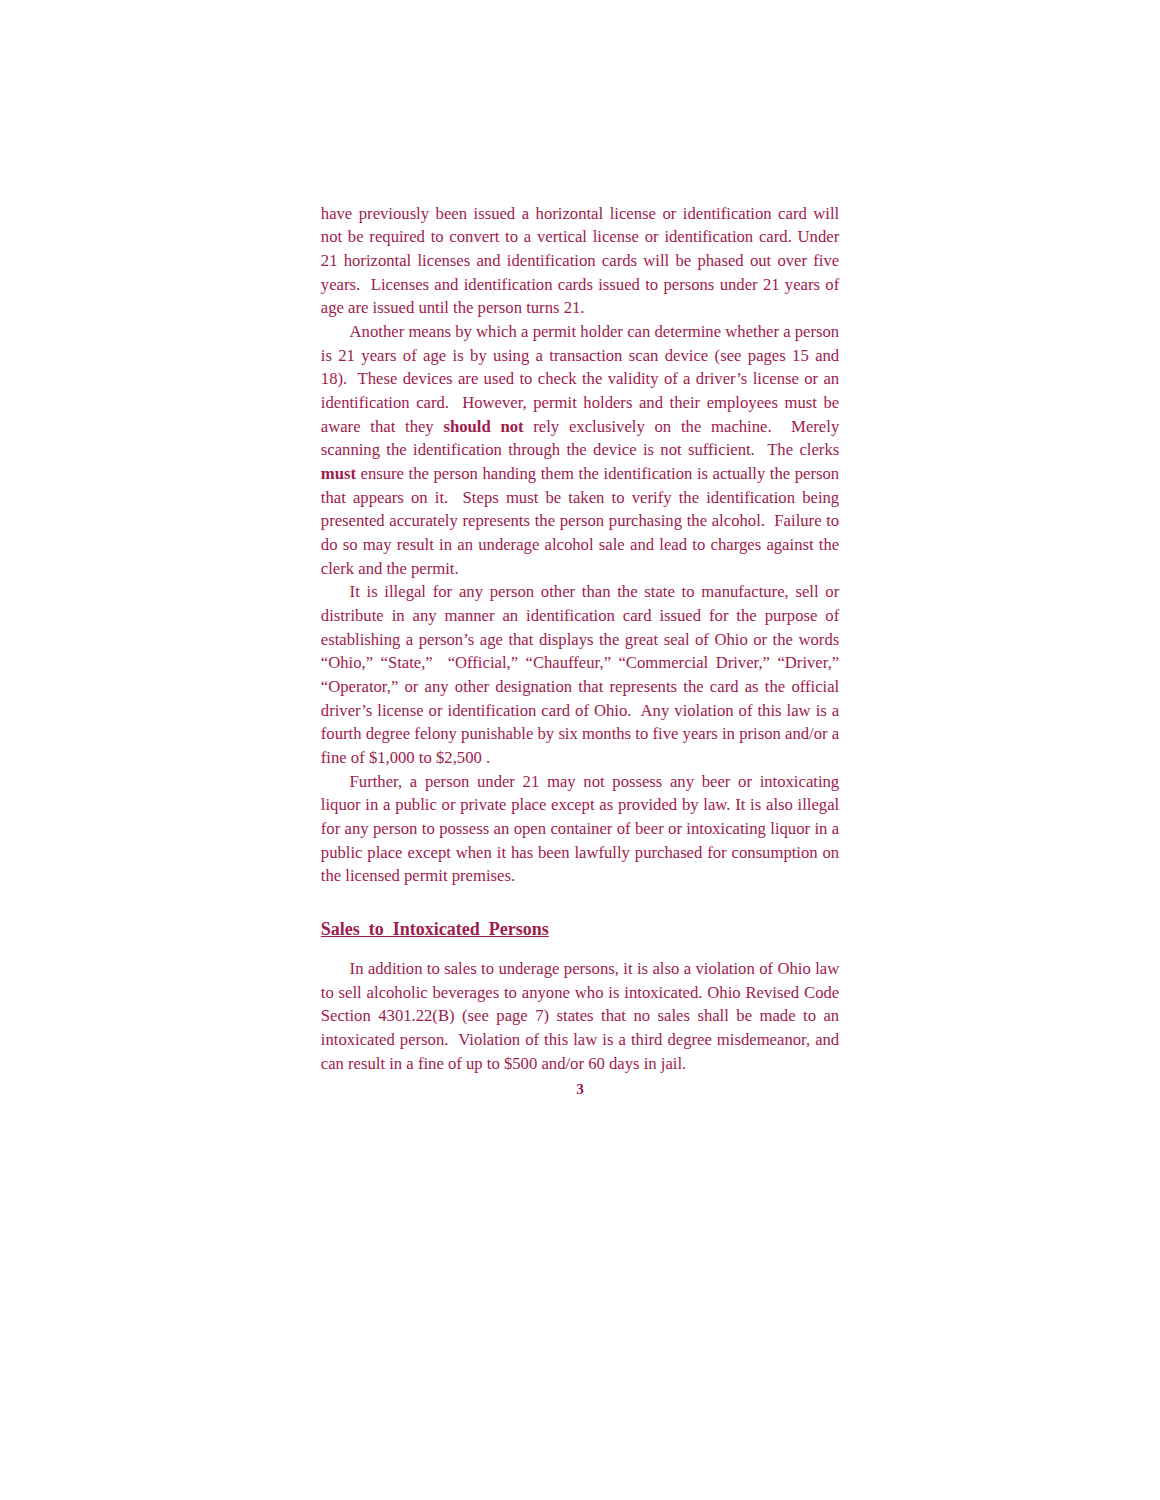have previously been issued a horizontal license or identification card will not be required to convert to a vertical license or identification card. Under 21 horizontal licenses and identification cards will be phased out over five years. Licenses and identification cards issued to persons under 21 years of age are issued until the person turns 21.
Another means by which a permit holder can determine whether a person is 21 years of age is by using a transaction scan device (see pages 15 and 18). These devices are used to check the validity of a driver’s license or an identification card. However, permit holders and their employees must be aware that they should not rely exclusively on the machine. Merely scanning the identification through the device is not sufficient. The clerks must ensure the person handing them the identification is actually the person that appears on it. Steps must be taken to verify the identification being presented accurately represents the person purchasing the alcohol. Failure to do so may result in an underage alcohol sale and lead to charges against the clerk and the permit.
It is illegal for any person other than the state to manufacture, sell or distribute in any manner an identification card issued for the purpose of establishing a person’s age that displays the great seal of Ohio or the words “Ohio,” “State,” “Official,” “Chauffeur,” “Commercial Driver,” “Driver,” “Operator,” or any other designation that represents the card as the official driver’s license or identification card of Ohio. Any violation of this law is a fourth degree felony punishable by six months to five years in prison and/or a fine of $1,000 to $2,500 .
Further, a person under 21 may not possess any beer or intoxicating liquor in a public or private place except as provided by law. It is also illegal for any person to possess an open container of beer or intoxicating liquor in a public place except when it has been lawfully purchased for consumption on the licensed permit premises.
Sales to Intoxicated Persons
In addition to sales to underage persons, it is also a violation of Ohio law to sell alcoholic beverages to anyone who is intoxicated. Ohio Revised Code Section 4301.22(B) (see page 7) states that no sales shall be made to an intoxicated person. Violation of this law is a third degree misdemeanor, and can result in a fine of up to $500 and/or 60 days in jail.
3